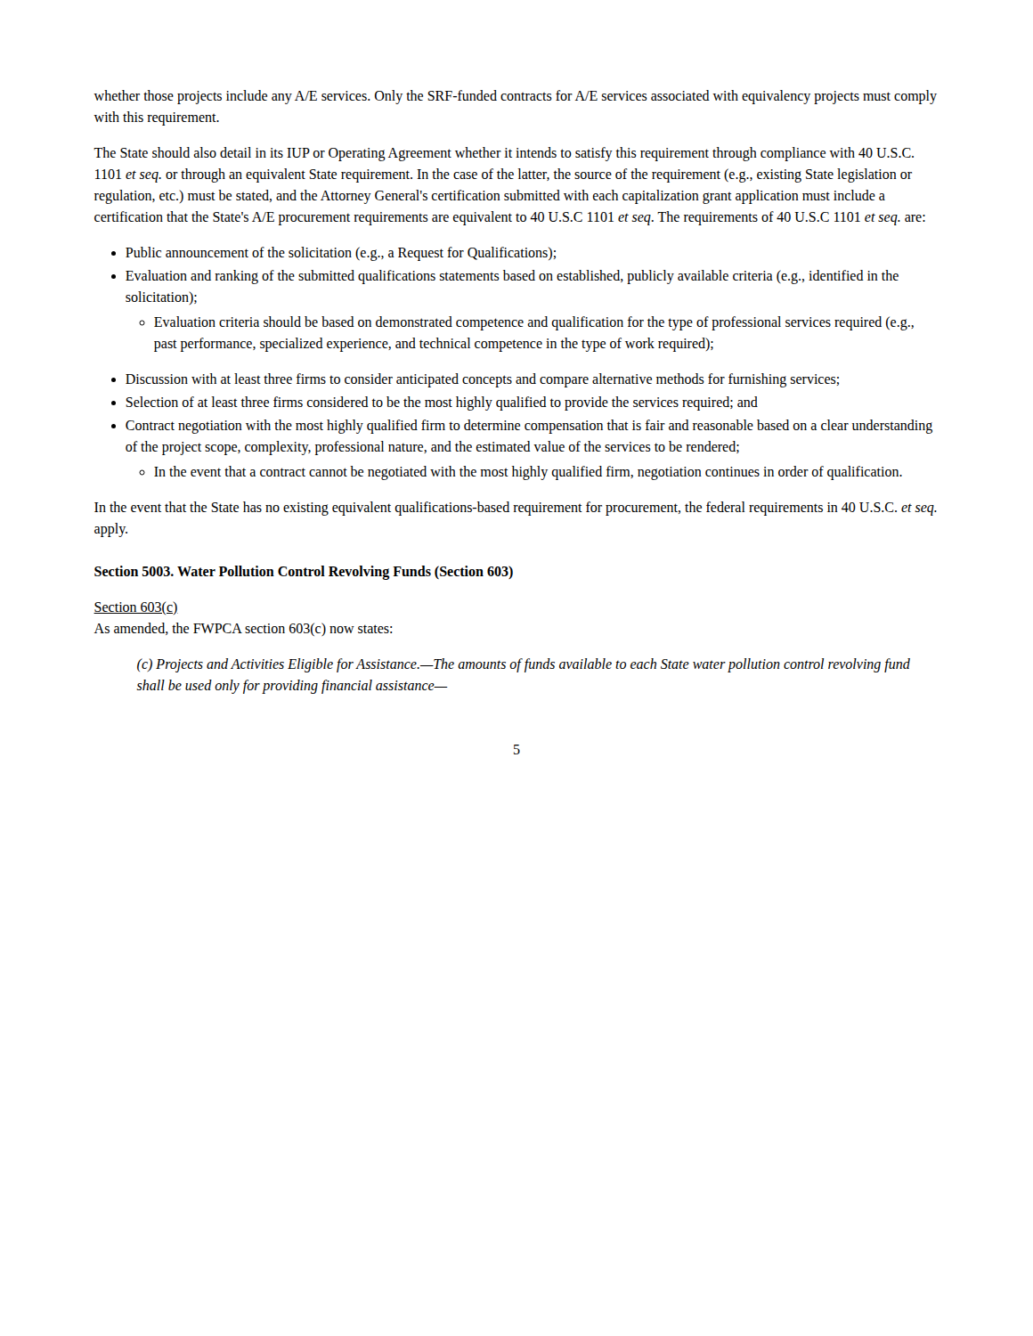whether those projects include any A/E services. Only the SRF-funded contracts for A/E services associated with equivalency projects must comply with this requirement.
The State should also detail in its IUP or Operating Agreement whether it intends to satisfy this requirement through compliance with 40 U.S.C. 1101 et seq. or through an equivalent State requirement. In the case of the latter, the source of the requirement (e.g., existing State legislation or regulation, etc.) must be stated, and the Attorney General's certification submitted with each capitalization grant application must include a certification that the State's A/E procurement requirements are equivalent to 40 U.S.C 1101 et seq. The requirements of 40 U.S.C 1101 et seq. are:
Public announcement of the solicitation (e.g., a Request for Qualifications);
Evaluation and ranking of the submitted qualifications statements based on established, publicly available criteria (e.g., identified in the solicitation);
Evaluation criteria should be based on demonstrated competence and qualification for the type of professional services required (e.g., past performance, specialized experience, and technical competence in the type of work required);
Discussion with at least three firms to consider anticipated concepts and compare alternative methods for furnishing services;
Selection of at least three firms considered to be the most highly qualified to provide the services required; and
Contract negotiation with the most highly qualified firm to determine compensation that is fair and reasonable based on a clear understanding of the project scope, complexity, professional nature, and the estimated value of the services to be rendered;
In the event that a contract cannot be negotiated with the most highly qualified firm, negotiation continues in order of qualification.
In the event that the State has no existing equivalent qualifications-based requirement for procurement, the federal requirements in 40 U.S.C. et seq. apply.
Section 5003. Water Pollution Control Revolving Funds (Section 603)
Section 603(c)
As amended, the FWPCA section 603(c) now states:
(c) Projects and Activities Eligible for Assistance.—The amounts of funds available to each State water pollution control revolving fund shall be used only for providing financial assistance—
5